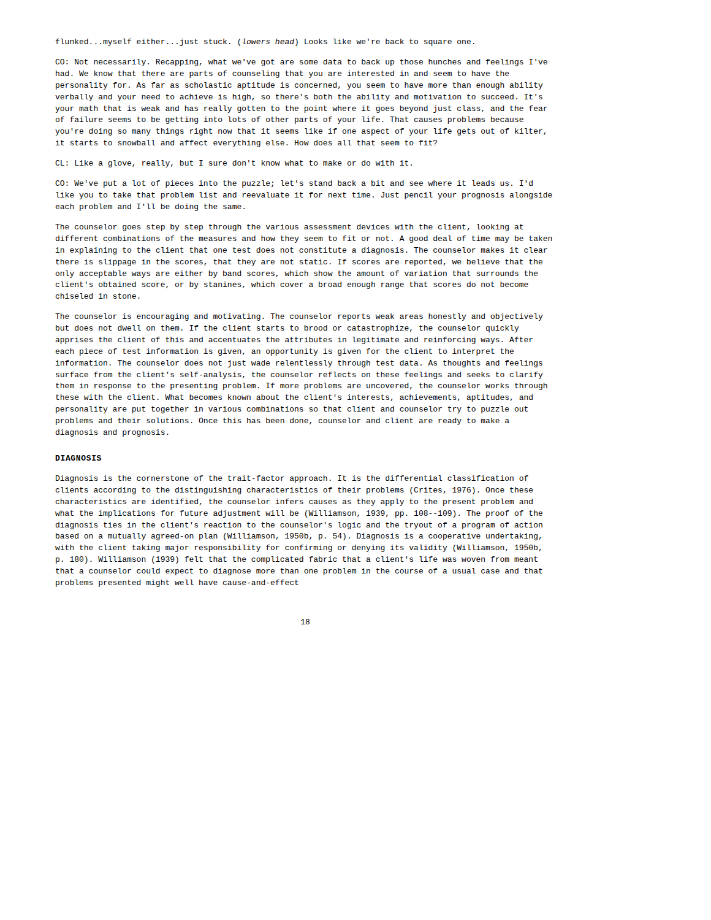flunked...myself either...just stuck. (lowers head) Looks like we're back to square one.
CO: Not necessarily. Recapping, what we've got are some data to back up those hunches and feelings I've had. We know that there are parts of counseling that you are interested in and seem to have the personality for. As far as scholastic aptitude is concerned, you seem to have more than enough ability verbally and your need to achieve is high, so there's both the ability and motivation to succeed. It's your math that is weak and has really gotten to the point where it goes beyond just class, and the fear of failure seems to be getting into lots of other parts of your life. That causes problems because you're doing so many things right now that it seems like if one aspect of your life gets out of kilter, it starts to snowball and affect everything else. How does all that seem to fit?
CL: Like a glove, really, but I sure don't know what to make or do with it.
CO: We've put a lot of pieces into the puzzle; let's stand back a bit and see where it leads us. I'd like you to take that problem list and reevaluate it for next time. Just pencil your prognosis alongside each problem and I'll be doing the same.
The counselor goes step by step through the various assessment devices with the client, looking at different combinations of the measures and how they seem to fit or not. A good deal of time may be taken in explaining to the client that one test does not constitute a diagnosis. The counselor makes it clear there is slippage in the scores, that they are not static. If scores are reported, we believe that the only acceptable ways are either by band scores, which show the amount of variation that surrounds the client's obtained score, or by stanines, which cover a broad enough range that scores do not become chiseled in stone.
The counselor is encouraging and motivating. The counselor reports weak areas honestly and objectively but does not dwell on them. If the client starts to brood or catastrophize, the counselor quickly apprises the client of this and accentuates the attributes in legitimate and reinforcing ways. After each piece of test information is given, an opportunity is given for the client to interpret the information. The counselor does not just wade relentlessly through test data. As thoughts and feelings surface from the client's self-analysis, the counselor reflects on these feelings and seeks to clarify them in response to the presenting problem. If more problems are uncovered, the counselor works through these with the client. What becomes known about the client's interests, achievements, aptitudes, and personality are put together in various combinations so that client and counselor try to puzzle out problems and their solutions. Once this has been done, counselor and client are ready to make a diagnosis and prognosis.
DIAGNOSIS
Diagnosis is the cornerstone of the trait-factor approach. It is the differential classification of clients according to the distinguishing characteristics of their problems (Crites, 1976). Once these characteristics are identified, the counselor infers causes as they apply to the present problem and what the implications for future adjustment will be (Williamson, 1939, pp. 108--109). The proof of the diagnosis ties in the client's reaction to the counselor's logic and the tryout of a program of action based on a mutually agreed-on plan (Williamson, 1950b, p. 54). Diagnosis is a cooperative undertaking, with the client taking major responsibility for confirming or denying its validity (Williamson, 1950b, p. 180). Williamson (1939) felt that the complicated fabric that a client's life was woven from meant that a counselor could expect to diagnose more than one problem in the course of a usual case and that problems presented might well have cause-and-effect
18